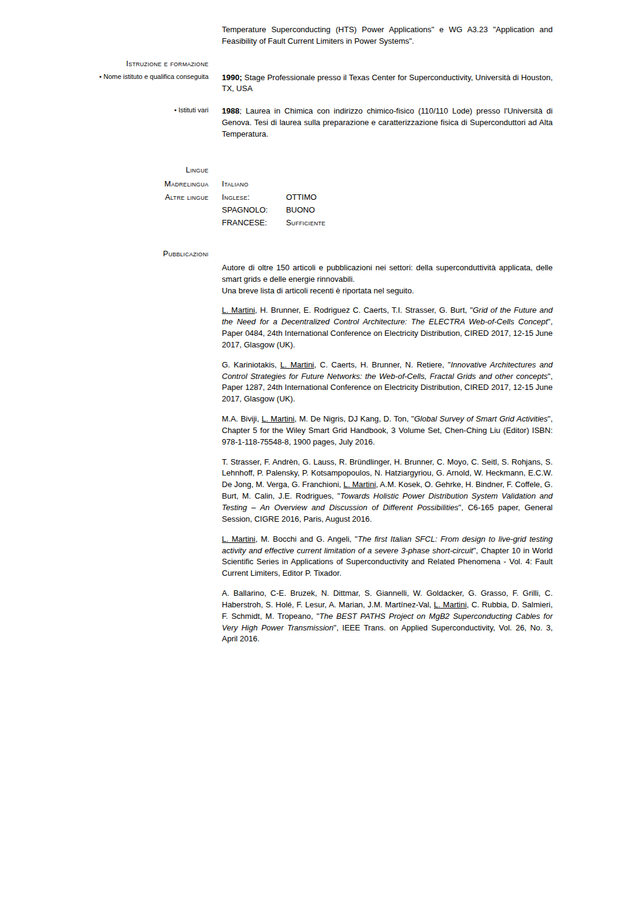Temperature Superconducting (HTS) Power Applications" e WG A3.23 "Application and Feasibility of Fault Current Limiters in Power Systems".
Istruzione e formazione
• Nome istituto e qualifica conseguita
1990; Stage Professionale presso il Texas Center for Superconductivity, Università di Houston, TX, USA
• Istituti vari
1988; Laurea in Chimica con indirizzo chimico-fisico (110/110 Lode) presso l'Università di Genova. Tesi di laurea sulla preparazione e caratterizzazione fisica di Superconduttori ad Alta Temperatura.
Lingue
Madrelingua
Italiano
Altre lingue
| Inglese: | OTTIMO |
| SPAGNOLO: | BUONO |
| FRANCESE: | Sufficiente |
Pubblicazioni
Autore di oltre 150 articoli e pubblicazioni nei settori: della superconduttività applicata, delle smart grids e delle energie rinnovabili.
Una breve lista di articoli recenti è riportata nel seguito.
L. Martini, H. Brunner, E. Rodriguez C. Caerts, T.I. Strasser, G. Burt, "Grid of the Future and the Need for a Decentralized Control Architecture: The ELECTRA Web-of-Cells Concept", Paper 0484, 24th International Conference on Electricity Distribution, CIRED 2017, 12-15 June 2017, Glasgow (UK).
G. Kariniotakis, L. Martini, C. Caerts, H. Brunner, N. Retiere, "Innovative Architectures and Control Strategies for Future Networks: the Web-of-Cells, Fractal Grids and other concepts", Paper 1287, 24th International Conference on Electricity Distribution, CIRED 2017, 12-15 June 2017, Glasgow (UK).
M.A. Biviji, L. Martini, M. De Nigris, DJ Kang, D. Ton, "Global Survey of Smart Grid Activities", Chapter 5 for the Wiley Smart Grid Handbook, 3 Volume Set, Chen-Ching Liu (Editor) ISBN: 978-1-118-75548-8, 1900 pages, July 2016.
T. Strasser, F. Andrèn, G. Lauss, R. Bründlinger, H. Brunner, C. Moyo, C. Seitl, S. Rohjans, S. Lehnhoff, P. Palensky, P. Kotsampopoulos, N. Hatziargyriou, G. Arnold, W. Heckmann, E.C.W. De Jong, M. Verga, G. Franchioni, L. Martini, A.M. Kosek, O. Gehrke, H. Bindner, F. Coffele, G. Burt, M. Calin, J.E. Rodrigues, "Towards Holistic Power Distribution System Validation and Testing – An Overview and Discussion of Different Possibilities", C6-165 paper, General Session, CIGRE 2016, Paris, August 2016.
L. Martini, M. Bocchi and G. Angeli, "The first Italian SFCL: From design to live-grid testing activity and effective current limitation of a severe 3-phase short-circuit", Chapter 10 in World Scientific Series in Applications of Superconductivity and Related Phenomena - Vol. 4: Fault Current Limiters, Editor P. Tixador.
A. Ballarino, C-E. Bruzek, N. Dittmar, S. Giannelli, W. Goldacker, G. Grasso, F. Grilli, C. Haberstroh, S. Holé, F. Lesur, A. Marian, J.M. Martínez-Val, L. Martini, C. Rubbia, D. Salmieri, F. Schmidt, M. Tropeano, "The BEST PATHS Project on MgB2 Superconducting Cables for Very High Power Transmission", IEEE Trans. on Applied Superconductivity, Vol. 26, No. 3, April 2016.